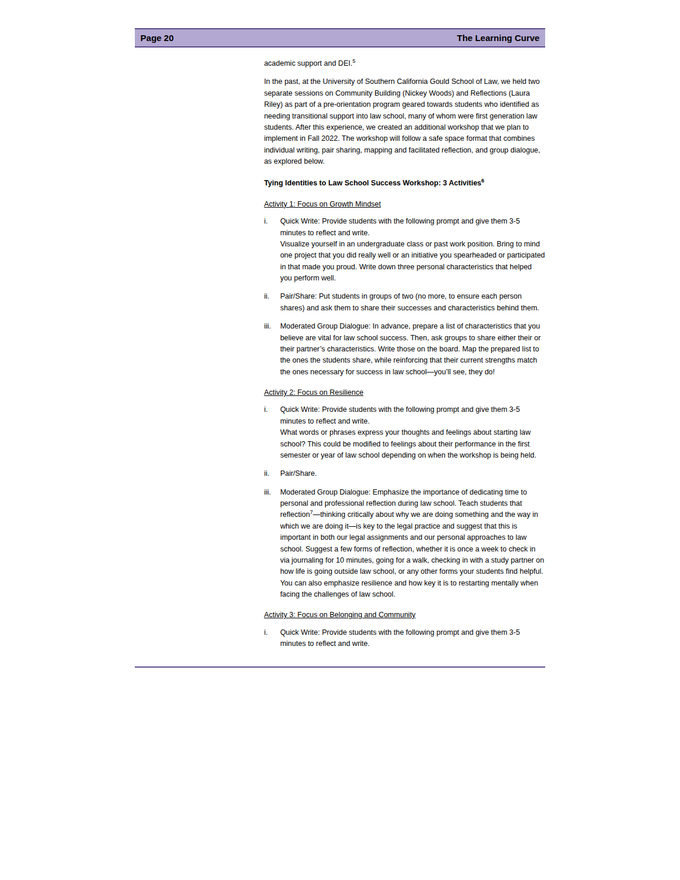Page 20 The Learning Curve
academic support and DEI.5
In the past, at the University of Southern California Gould School of Law, we held two separate sessions on Community Building (Nickey Woods) and Reflections (Laura Riley) as part of a pre-orientation program geared towards students who identified as needing transitional support into law school, many of whom were first generation law students. After this experience, we created an additional workshop that we plan to implement in Fall 2022. The workshop will follow a safe space format that combines individual writing, pair sharing, mapping and facilitated reflection, and group dialogue, as explored below.
Tying Identities to Law School Success Workshop: 3 Activities6
Activity 1: Focus on Growth Mindset
Quick Write: Provide students with the following prompt and give them 3-5 minutes to reflect and write. Visualize yourself in an undergraduate class or past work position. Bring to mind one project that you did really well or an initiative you spearheaded or participated in that made you proud. Write down three personal characteristics that helped you perform well.
Pair/Share: Put students in groups of two (no more, to ensure each person shares) and ask them to share their successes and characteristics behind them.
Moderated Group Dialogue: In advance, prepare a list of characteristics that you believe are vital for law school success. Then, ask groups to share either their or their partner’s characteristics. Write those on the board. Map the prepared list to the ones the students share, while reinforcing that their current strengths match the ones necessary for success in law school—you’ll see, they do!
Activity 2: Focus on Resilience
Quick Write: Provide students with the following prompt and give them 3-5 minutes to reflect and write. What words or phrases express your thoughts and feelings about starting law school? This could be modified to feelings about their performance in the first semester or year of law school depending on when the workshop is being held.
Pair/Share.
Moderated Group Dialogue: Emphasize the importance of dedicating time to personal and professional reflection during law school. Teach students that reflection7—thinking critically about why we are doing something and the way in which we are doing it—is key to the legal practice and suggest that this is important in both our legal assignments and our personal approaches to law school. Suggest a few forms of reflection, whether it is once a week to check in via journaling for 10 minutes, going for a walk, checking in with a study partner on how life is going outside law school, or any other forms your students find helpful. You can also emphasize resilience and how key it is to restarting mentally when facing the challenges of law school.
Activity 3: Focus on Belonging and Community
Quick Write: Provide students with the following prompt and give them 3-5 minutes to reflect and write.